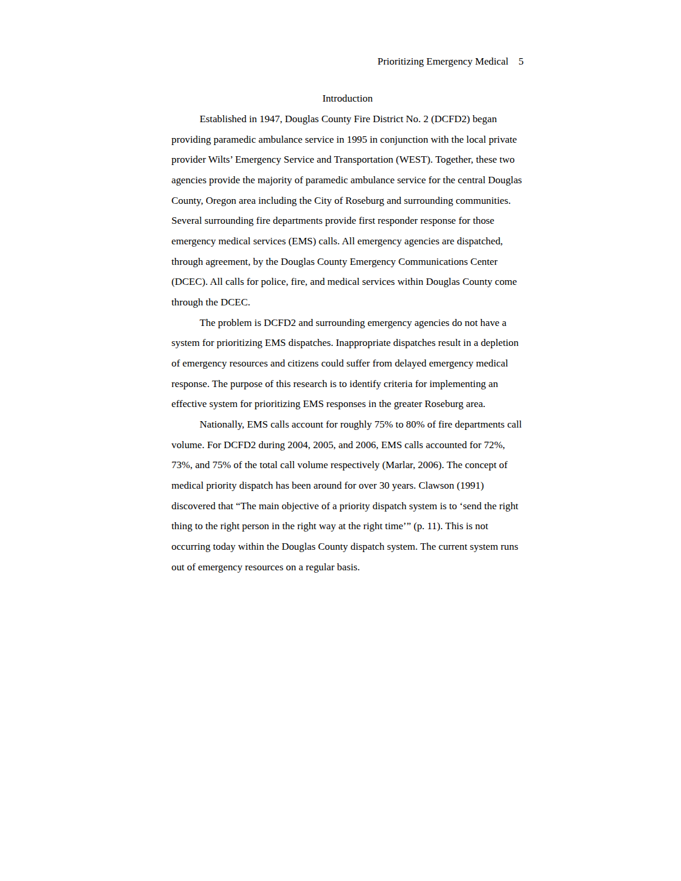Prioritizing Emergency Medical 5
Introduction
Established in 1947, Douglas County Fire District No. 2 (DCFD2) began providing paramedic ambulance service in 1995 in conjunction with the local private provider Wilts’ Emergency Service and Transportation (WEST). Together, these two agencies provide the majority of paramedic ambulance service for the central Douglas County, Oregon area including the City of Roseburg and surrounding communities. Several surrounding fire departments provide first responder response for those emergency medical services (EMS) calls. All emergency agencies are dispatched, through agreement, by the Douglas County Emergency Communications Center (DCEC). All calls for police, fire, and medical services within Douglas County come through the DCEC.
The problem is DCFD2 and surrounding emergency agencies do not have a system for prioritizing EMS dispatches. Inappropriate dispatches result in a depletion of emergency resources and citizens could suffer from delayed emergency medical response. The purpose of this research is to identify criteria for implementing an effective system for prioritizing EMS responses in the greater Roseburg area.
Nationally, EMS calls account for roughly 75% to 80% of fire departments call volume. For DCFD2 during 2004, 2005, and 2006, EMS calls accounted for 72%, 73%, and 75% of the total call volume respectively (Marlar, 2006). The concept of medical priority dispatch has been around for over 30 years. Clawson (1991) discovered that “The main objective of a priority dispatch system is to ‘send the right thing to the right person in the right way at the right time’” (p. 11). This is not occurring today within the Douglas County dispatch system. The current system runs out of emergency resources on a regular basis.